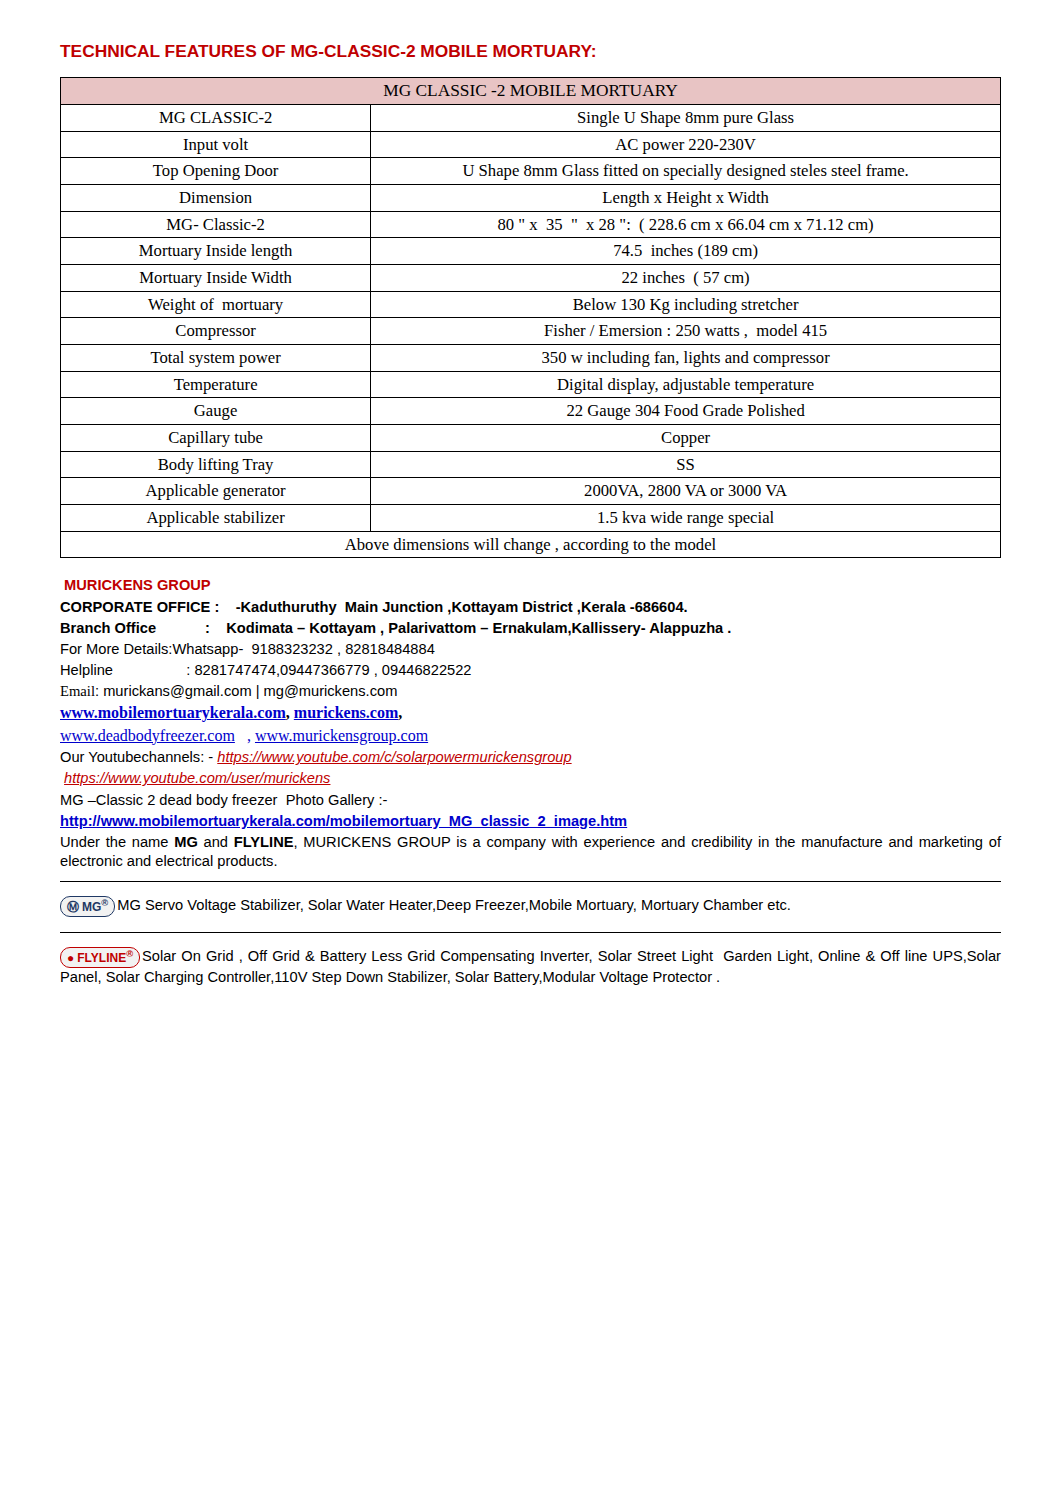TECHNICAL FEATURES OF MG-CLASSIC-2 MOBILE MORTUARY:
| MG CLASSIC -2 MOBILE MORTUARY |
| --- |
| MG CLASSIC-2 | Single U Shape 8mm pure Glass |
| Input volt | AC power 220-230V |
| Top Opening Door | U Shape 8mm Glass fitted on specially designed steles steel frame. |
| Dimension | Length x Height x Width |
| MG- Classic-2 | 80 " x 35 " x 28 ": ( 228.6 cm x 66.04 cm x 71.12 cm) |
| Mortuary Inside length | 74.5 inches (189 cm) |
| Mortuary Inside Width | 22 inches ( 57 cm) |
| Weight of mortuary | Below 130 Kg including stretcher |
| Compressor | Fisher / Emersion : 250 watts , model 415 |
| Total system power | 350 w including fan, lights and compressor |
| Temperature | Digital display, adjustable temperature |
| Gauge | 22 Gauge 304 Food Grade Polished |
| Capillary tube | Copper |
| Body lifting Tray | SS |
| Applicable generator | 2000VA, 2800 VA or 3000 VA |
| Applicable stabilizer | 1.5 kva wide range special |
| Above dimensions will change , according to the model |
MURICKENS GROUP
CORPORATE OFFICE : -Kaduthuruthy Main Junction ,Kottayam District ,Kerala -686604.
Branch Office : Kodimata – Kottayam , Palarivattom – Ernakulam,Kallissery- Alappuzha .
For More Details:Whatsapp- 9188323232 , 82818484884
Helpline : 8281747474,09447366779 , 09446822522
Email: murickans@gmail.com | mg@murickens.com
www.mobilemortuarykerala.com, murickens.com,
www.deadbodyfreezer.com , www.murickensgroup.com
Our Youtubechannels: - https://www.youtube.com/c/solarpowermurickensgroup
https://www.youtube.com/user/murickens
MG –Classic 2 dead body freezer Photo Gallery :-
http://www.mobilemortuarykerala.com/mobilemortuary_MG_classic_2_image.htm
Under the name MG and FLYLINE, MURICKENS GROUP is a company with experience and credibility in the manufacture and marketing of electronic and electrical products.
MG®MG Servo Voltage Stabilizer, Solar Water Heater,Deep Freezer,Mobile Mortuary, Mortuary Chamber etc.
FLYLINE®Solar On Grid , Off Grid & Battery Less Grid Compensating Inverter, Solar Street Light Garden Light, Online & Off line UPS,Solar Panel, Solar Charging Controller,110V Step Down Stabilizer, Solar Battery,Modular Voltage Protector .